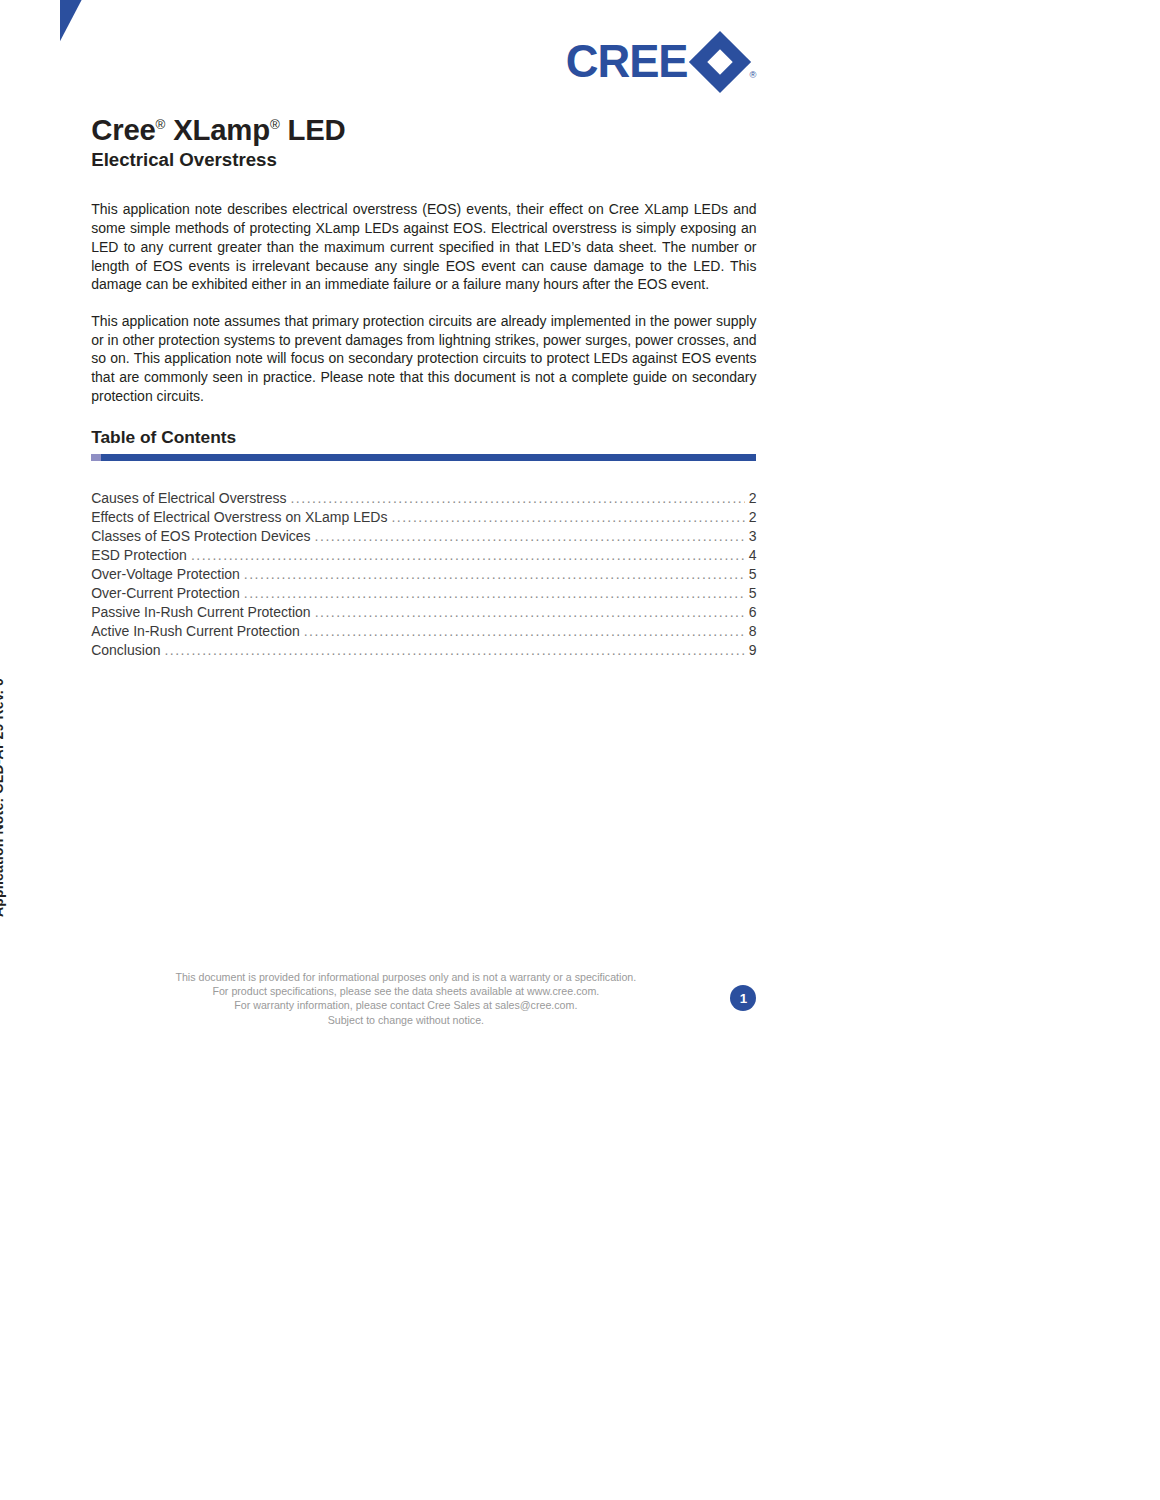Application Note: CLD-AP29 Rev. 0
CREE ®
Cree® XLamp® LED
Electrical Overstress
This application note describes electrical overstress (EOS) events, their effect on Cree XLamp LEDs and some simple methods of protecting XLamp LEDs against EOS. Electrical overstress is simply exposing an LED to any current greater than the maximum current specified in that LED’s data sheet. The number or length of EOS events is irrelevant because any single EOS event can cause damage to the LED. This damage can be exhibited either in an immediate failure or a failure many hours after the EOS event.
This application note assumes that primary protection circuits are already implemented in the power supply or in other protection systems to prevent damages from lightning strikes, power surges, power crosses, and so on. This application note will focus on secondary protection circuits to protect LEDs against EOS events that are commonly seen in practice. Please note that this document is not a complete guide on secondary protection circuits.
Table of Contents
Causes of Electrical Overstress.................................................................................................................. 2
Effects of Electrical Overstress on XLamp LEDs.................................................................................................................. 2
Classes of EOS Protection Devices.................................................................................................................. 3
ESD Protection.................................................................................................................. 4
Over-Voltage Protection.................................................................................................................. 5
Over-Current Protection.................................................................................................................. 5
Passive In-Rush Current Protection.................................................................................................................. 6
Active In-Rush Current Protection.................................................................................................................. 8
Conclusion.................................................................................................................. 9
This document is provided for informational purposes only and is not a warranty or a specification.
For product specifications, please see the data sheets available at www.cree.com.
For warranty information, please contact Cree Sales at sales@cree.com.
Subject to change without notice.
1